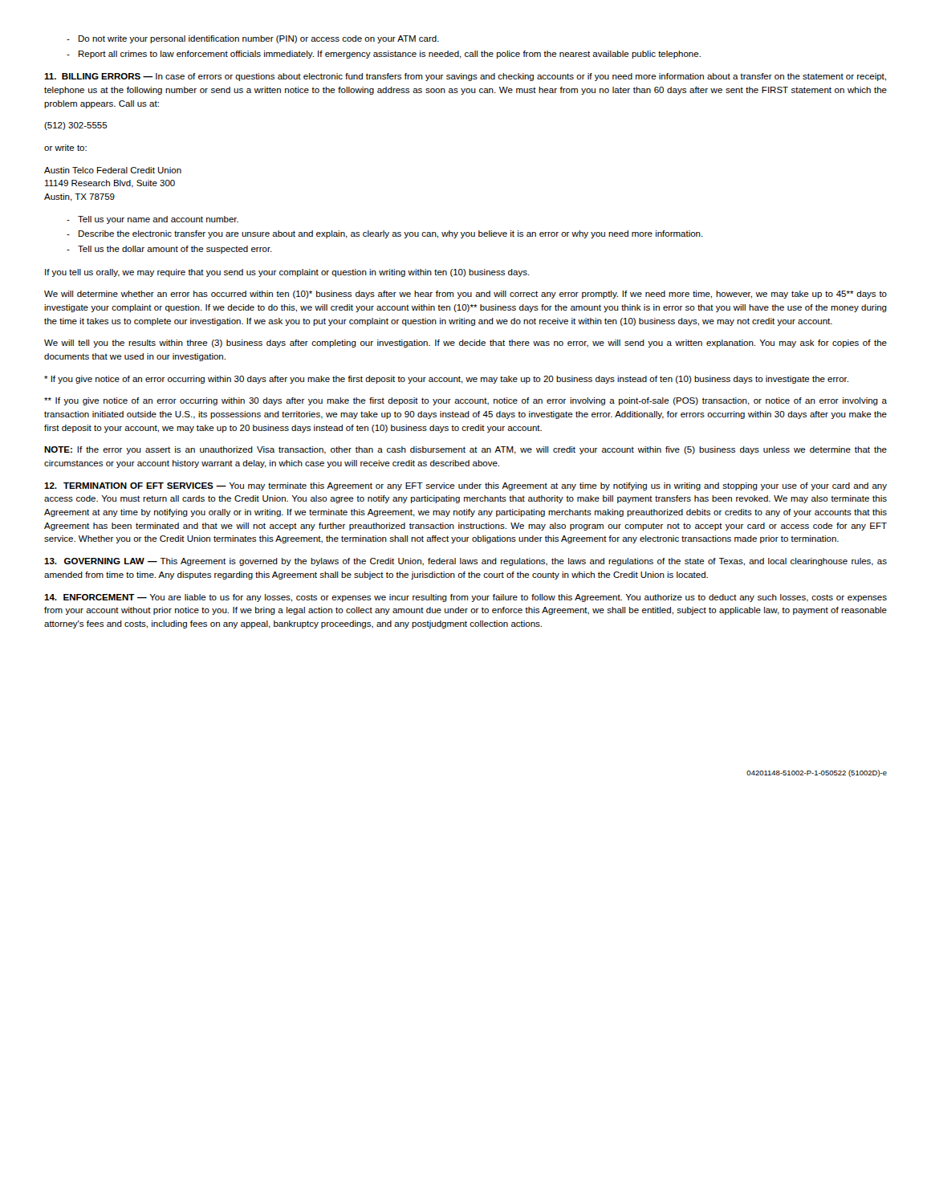Do not write your personal identification number (PIN) or access code on your ATM card.
Report all crimes to law enforcement officials immediately. If emergency assistance is needed, call the police from the nearest available public telephone.
11. BILLING ERRORS — In case of errors or questions about electronic fund transfers from your savings and checking accounts or if you need more information about a transfer on the statement or receipt, telephone us at the following number or send us a written notice to the following address as soon as you can. We must hear from you no later than 60 days after we sent the FIRST statement on which the problem appears. Call us at:
(512) 302-5555
or write to:
Austin Telco Federal Credit Union
11149 Research Blvd, Suite 300
Austin, TX 78759
Tell us your name and account number.
Describe the electronic transfer you are unsure about and explain, as clearly as you can, why you believe it is an error or why you need more information.
Tell us the dollar amount of the suspected error.
If you tell us orally, we may require that you send us your complaint or question in writing within ten (10) business days.
We will determine whether an error has occurred within ten (10)* business days after we hear from you and will correct any error promptly. If we need more time, however, we may take up to 45** days to investigate your complaint or question. If we decide to do this, we will credit your account within ten (10)** business days for the amount you think is in error so that you will have the use of the money during the time it takes us to complete our investigation. If we ask you to put your complaint or question in writing and we do not receive it within ten (10) business days, we may not credit your account.
We will tell you the results within three (3) business days after completing our investigation. If we decide that there was no error, we will send you a written explanation. You may ask for copies of the documents that we used in our investigation.
* If you give notice of an error occurring within 30 days after you make the first deposit to your account, we may take up to 20 business days instead of ten (10) business days to investigate the error.
** If you give notice of an error occurring within 30 days after you make the first deposit to your account, notice of an error involving a point-of-sale (POS) transaction, or notice of an error involving a transaction initiated outside the U.S., its possessions and territories, we may take up to 90 days instead of 45 days to investigate the error. Additionally, for errors occurring within 30 days after you make the first deposit to your account, we may take up to 20 business days instead of ten (10) business days to credit your account.
NOTE: If the error you assert is an unauthorized Visa transaction, other than a cash disbursement at an ATM, we will credit your account within five (5) business days unless we determine that the circumstances or your account history warrant a delay, in which case you will receive credit as described above.
12. TERMINATION OF EFT SERVICES — You may terminate this Agreement or any EFT service under this Agreement at any time by notifying us in writing and stopping your use of your card and any access code. You must return all cards to the Credit Union. You also agree to notify any participating merchants that authority to make bill payment transfers has been revoked. We may also terminate this Agreement at any time by notifying you orally or in writing. If we terminate this Agreement, we may notify any participating merchants making preauthorized debits or credits to any of your accounts that this Agreement has been terminated and that we will not accept any further preauthorized transaction instructions. We may also program our computer not to accept your card or access code for any EFT service. Whether you or the Credit Union terminates this Agreement, the termination shall not affect your obligations under this Agreement for any electronic transactions made prior to termination.
13. GOVERNING LAW — This Agreement is governed by the bylaws of the Credit Union, federal laws and regulations, the laws and regulations of the state of Texas, and local clearinghouse rules, as amended from time to time. Any disputes regarding this Agreement shall be subject to the jurisdiction of the court of the county in which the Credit Union is located.
14. ENFORCEMENT — You are liable to us for any losses, costs or expenses we incur resulting from your failure to follow this Agreement. You authorize us to deduct any such losses, costs or expenses from your account without prior notice to you. If we bring a legal action to collect any amount due under or to enforce this Agreement, we shall be entitled, subject to applicable law, to payment of reasonable attorney's fees and costs, including fees on any appeal, bankruptcy proceedings, and any postjudgment collection actions.
04201148-51002-P-1-050522 (51002D)-e